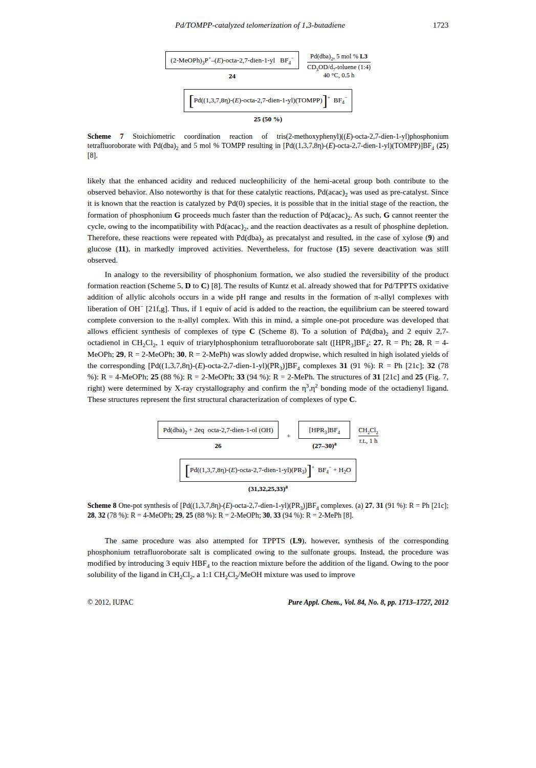Pd/TOMPP-catalyzed telomerization of 1,3-butadiene 1723
(2-MeOPh)3P+–(E)-octa-2,7-dien-1-yl BF4−
24
Pd(dba)2, 5 mol % L3 CD3OD/d7-toluene (1:4)
40 °C, 0.5 h
[Pd((1,3,7,8η)-(E)-octa-2,7-dien-1-yl)(TOMPP)]+ BF4−
25 (50 %)
Scheme 7 Stoichiometric coordination reaction of tris(2-methoxyphenyl)((E)-octa-2,7-dien-1-yl)phosphonium tetrafluoroborate with Pd(dba)2 and 5 mol % TOMPP resulting in [Pd((1,3,7,8η)-(E)-octa-2,7-dien-1-yl)(TOMPP)]BF4 (25) [8].
likely that the enhanced acidity and reduced nucleophilicity of the hemi-acetal group both contribute to the observed behavior. Also noteworthy is that for these catalytic reactions, Pd(acac)2 was used as pre-catalyst. Since it is known that the reaction is catalyzed by Pd(0) species, it is possible that in the initial stage of the reaction, the formation of phosphonium G proceeds much faster than the reduction of Pd(acac)2. As such, G cannot reenter the cycle, owing to the incompatibility with Pd(acac)2, and the reaction deactivates as a result of phosphine depletion. Therefore, these reactions were repeated with Pd(dba)2 as precatalyst and resulted, in the case of xylose (9) and glucose (11), in markedly improved activities. Nevertheless, for fructose (15) severe deactivation was still observed.
In analogy to the reversibility of phosphonium formation, we also studied the reversibility of the product formation reaction (Scheme 5, D to C) [8]. The results of Kuntz et al. already showed that for Pd/TPPTS oxidative addition of allylic alcohols occurs in a wide pH range and results in the formation of π-allyl complexes with liberation of OH− [21f,g]. Thus, if 1 equiv of acid is added to the reaction, the equilibrium can be steered toward complete conversion to the π-allyl complex. With this in mind, a simple one-pot procedure was developed that allows efficient synthesis of complexes of type C (Scheme 8). To a solution of Pd(dba)2 and 2 equiv 2,7-octadienol in CH2Cl2, 1 equiv of triarylphosphonium tetrafluoroborate salt ([HPR3]BF4: 27, R = Ph; 28, R = 4-MeOPh; 29, R = 2-MeOPh; 30, R = 2-MePh) was slowly added dropwise, which resulted in high isolated yields of the corresponding [Pd((1,3,7,8η)-(E)-octa-2,7-dien-1-yl)(PR3)]BF4 complexes 31 (91 %): R = Ph [21c]; 32 (78 %): R = 4-MeOPh; 25 (88 %): R = 2-MeOPh; 33 (94 %): R = 2-MePh. The structures of 31 [21c] and 25 (Fig. 7, right) were determined by X-ray crystallography and confirm the η3,η2 bonding mode of the octadienyl ligand. These structures represent the first structural characterization of complexes of type C.
Pd(dba)2 + 2eq octa-2,7-dien-1-ol (OH)
26
+
[HPR3]BF4
(27–30)a
CH2Cl2 r.t., 1 h
[Pd((1,3,7,8η)-(E)-octa-2,7-dien-1-yl)(PR3)]+ BF4− + H2O
(31,32,25,33)a
Scheme 8 One-pot synthesis of [Pd((1,3,7,8η)-(E)-octa-2,7-dien-1-yl)(PR3)]BF4 complexes. (a) 27, 31 (91 %): R = Ph [21c]; 28, 32 (78 %): R = 4-MeOPh; 29, 25 (88 %): R = 2-MeOPh; 30, 33 (94 %): R = 2-MePh [8].
The same procedure was also attempted for TPPTS (L9), however, synthesis of the corresponding phosphonium tetrafluoroborate salt is complicated owing to the sulfonate groups. Instead, the procedure was modified by introducing 3 equiv HBF4 to the reaction mixture before the addition of the ligand. Owing to the poor solubility of the ligand in CH2Cl2, a 1:1 CH2Cl2/MeOH mixture was used to improve
© 2012, IUPAC Pure Appl. Chem., Vol. 84, No. 8, pp. 1713–1727, 2012